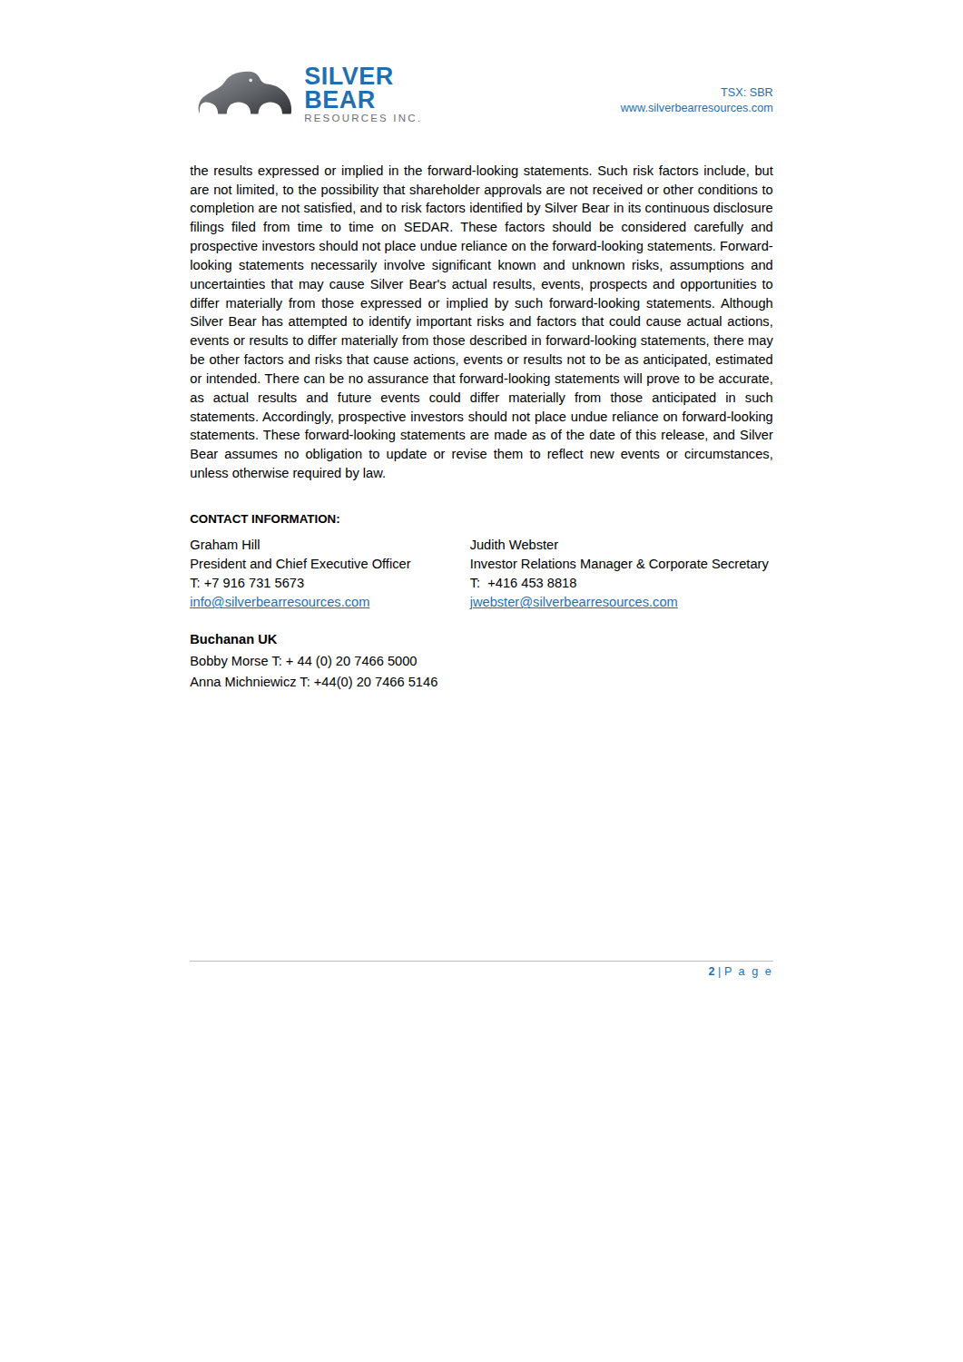SILVER BEAR RESOURCES INC.
TSX: SBR
www.silverbearresources.com
the results expressed or implied in the forward-looking statements. Such risk factors include, but are not limited, to the possibility that shareholder approvals are not received or other conditions to completion are not satisfied, and to risk factors identified by Silver Bear in its continuous disclosure filings filed from time to time on SEDAR. These factors should be considered carefully and prospective investors should not place undue reliance on the forward-looking statements. Forward-looking statements necessarily involve significant known and unknown risks, assumptions and uncertainties that may cause Silver Bear's actual results, events, prospects and opportunities to differ materially from those expressed or implied by such forward-looking statements. Although Silver Bear has attempted to identify important risks and factors that could cause actual actions, events or results to differ materially from those described in forward-looking statements, there may be other factors and risks that cause actions, events or results not to be as anticipated, estimated or intended. There can be no assurance that forward-looking statements will prove to be accurate, as actual results and future events could differ materially from those anticipated in such statements. Accordingly, prospective investors should not place undue reliance on forward-looking statements. These forward-looking statements are made as of the date of this release, and Silver Bear assumes no obligation to update or revise them to reflect new events or circumstances, unless otherwise required by law.
CONTACT INFORMATION:
| Graham Hill President and Chief Executive Officer T: +7 916 731 5673 info@silverbearresources.com | Judith Webster Investor Relations Manager & Corporate Secretary T: +416 453 8818 jwebster@silverbearresources.com |
Buchanan UK
Bobby Morse T: + 44 (0) 20 7466 5000
Anna Michniewicz T: +44(0) 20 7466 5146
2 | P a g e